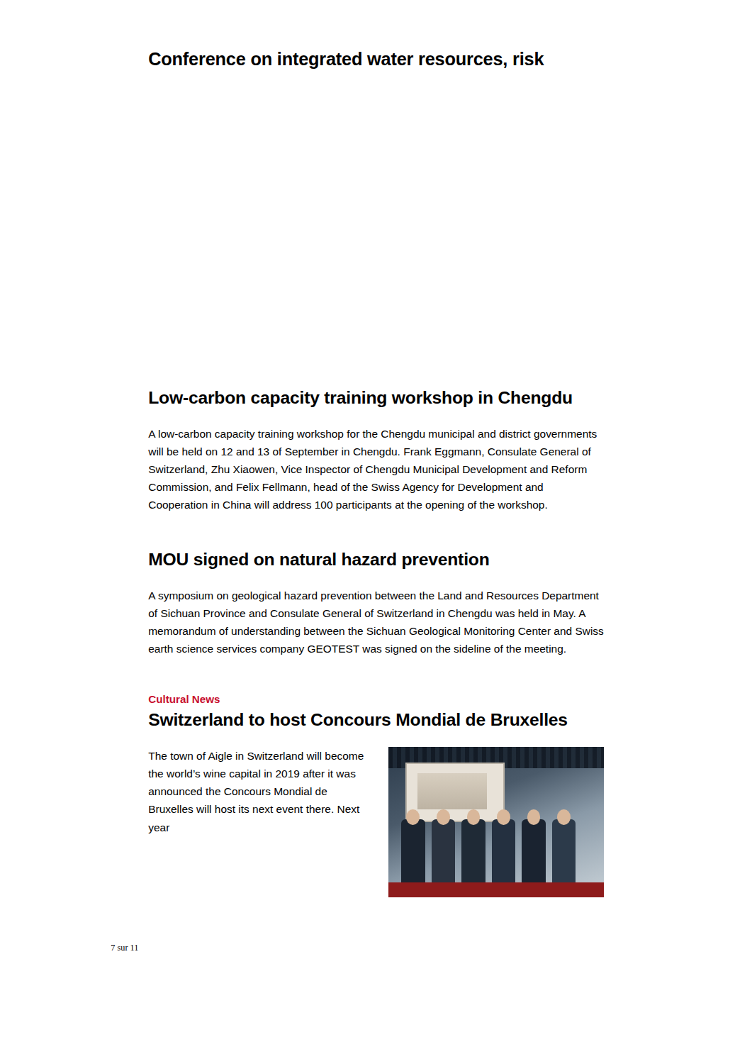Conference on integrated water resources, risk
Low-carbon capacity training workshop in Chengdu
A low-carbon capacity training workshop for the Chengdu municipal and district governments will be held on 12 and 13 of September in Chengdu. Frank Eggmann, Consulate General of Switzerland, Zhu Xiaowen, Vice Inspector of Chengdu Municipal Development and Reform Commission, and Felix Fellmann, head of the Swiss Agency for Development and Cooperation in China will address 100 participants at the opening of the workshop.
MOU signed on natural hazard prevention
A symposium on geological hazard prevention between the Land and Resources Department of Sichuan Province and Consulate General of Switzerland in Chengdu was held in May. A memorandum of understanding between the Sichuan Geological Monitoring Center and Swiss earth science services company GEOTEST was signed on the sideline of the meeting.
Cultural News
Switzerland to host Concours Mondial de Bruxelles
The town of Aigle in Switzerland will become the world’s wine capital in 2019 after it was announced the Concours Mondial de Bruxelles will host its next event there. Next year
7 sur 11